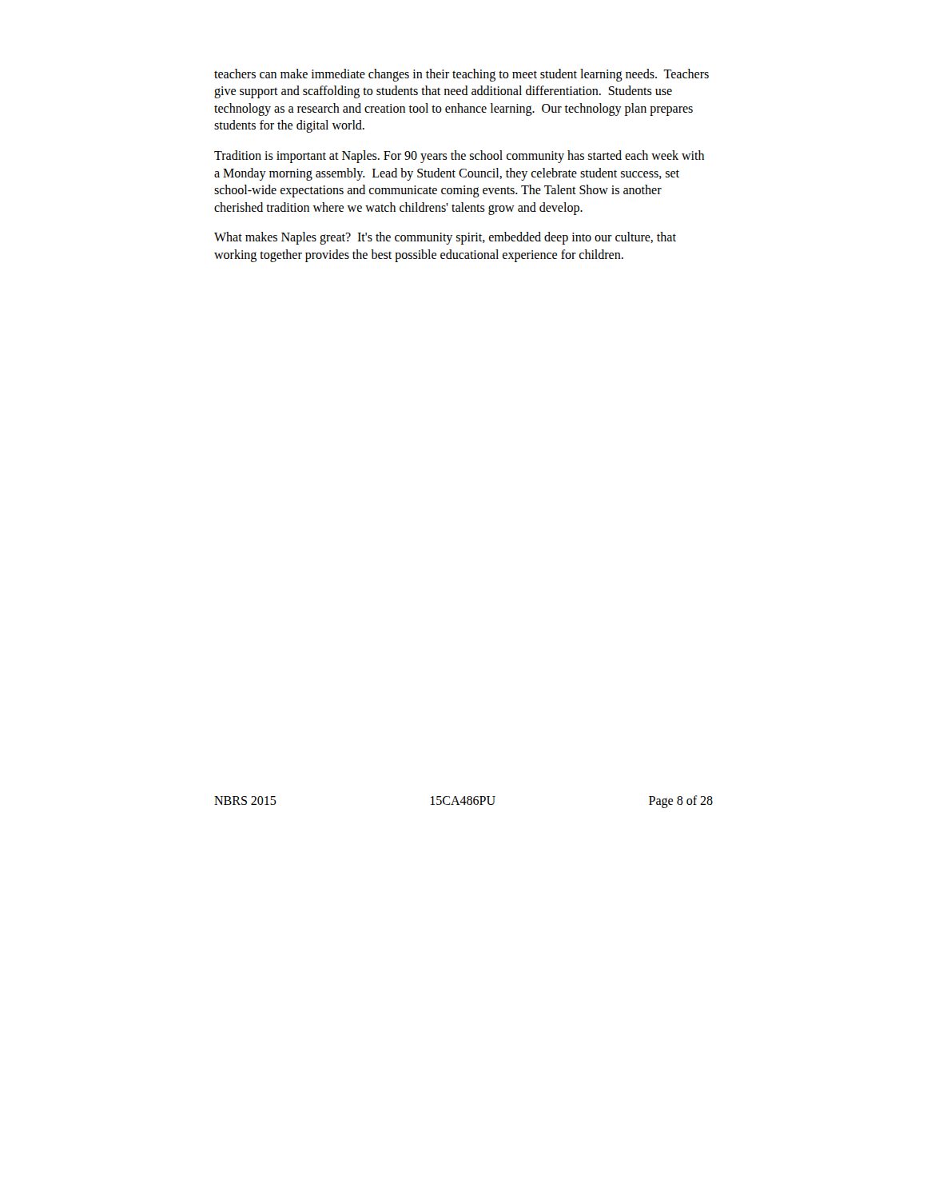teachers can make immediate changes in their teaching to meet student learning needs. Teachers give support and scaffolding to students that need additional differentiation. Students use technology as a research and creation tool to enhance learning. Our technology plan prepares students for the digital world.
Tradition is important at Naples. For 90 years the school community has started each week with a Monday morning assembly. Lead by Student Council, they celebrate student success, set school-wide expectations and communicate coming events. The Talent Show is another cherished tradition where we watch childrens' talents grow and develop.
What makes Naples great? It's the community spirit, embedded deep into our culture, that working together provides the best possible educational experience for children.
NBRS 2015 15CA486PU Page 8 of 28